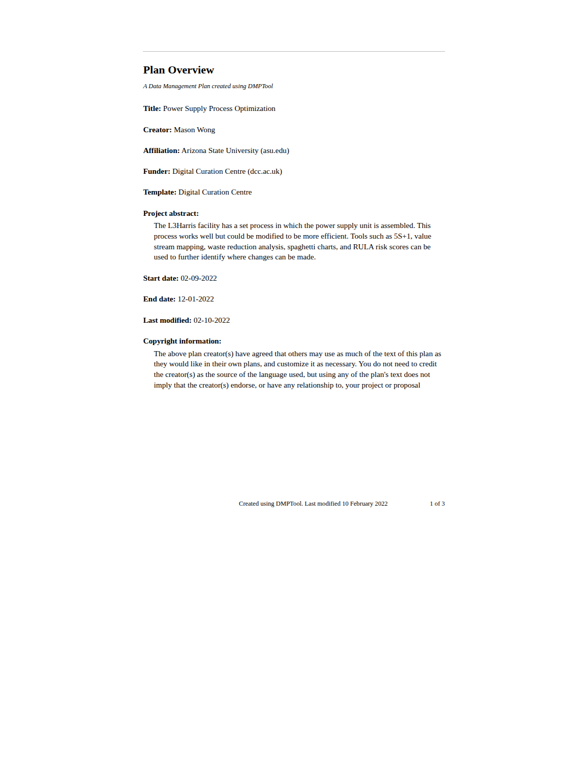Plan Overview
A Data Management Plan created using DMPTool
Title: Power Supply Process Optimization
Creator: Mason Wong
Affiliation: Arizona State University (asu.edu)
Funder: Digital Curation Centre (dcc.ac.uk)
Template: Digital Curation Centre
Project abstract:
The L3Harris facility has a set process in which the power supply unit is assembled. This process works well but could be modified to be more efficient. Tools such as 5S+1, value stream mapping, waste reduction analysis, spaghetti charts, and RULA risk scores can be used to further identify where changes can be made.
Start date: 02-09-2022
End date: 12-01-2022
Last modified: 02-10-2022
Copyright information:
The above plan creator(s) have agreed that others may use as much of the text of this plan as they would like in their own plans, and customize it as necessary. You do not need to credit the creator(s) as the source of the language used, but using any of the plan's text does not imply that the creator(s) endorse, or have any relationship to, your project or proposal
Created using DMPTool. Last modified 10 February 2022
1 of 3